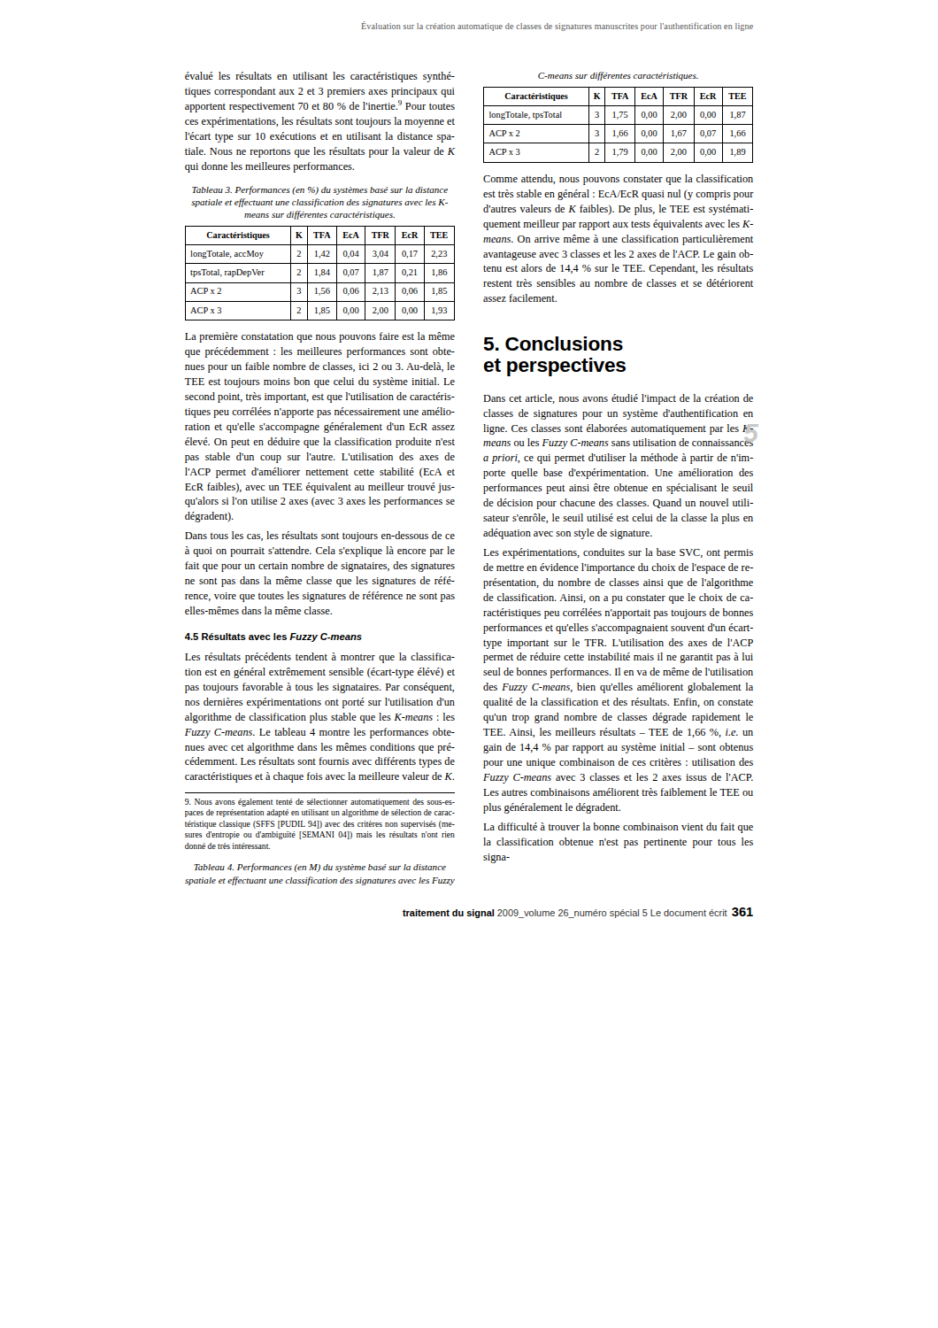Évaluation sur la création automatique de classes de signatures manuscrites pour l'authentification en ligne
5
évalué les résultats en utilisant les caractéristiques synthétiques correspondant aux 2 et 3 premiers axes principaux qui apportent respectivement 70 et 80 % de l'inertie.9 Pour toutes ces expérimentations, les résultats sont toujours la moyenne et l'écart type sur 10 exécutions et en utilisant la distance spatiale. Nous ne reportons que les résultats pour la valeur de K qui donne les meilleures performances.
Tableau 3. Performances (en %) du systèmes basé sur la distance spatiale et effectuant une classification des signatures avec les K-means sur différentes caractéristiques.
| Caractéristiques | K | TFA | EcA | TFR | EcR | TEE |
| --- | --- | --- | --- | --- | --- | --- |
| longTotale, accMoy | 2 | 1,42 | 0,04 | 3,04 | 0,17 | 2,23 |
| tpsTotal, rapDepVer | 2 | 1,84 | 0,07 | 1,87 | 0,21 | 1,86 |
| ACP x 2 | 3 | 1,56 | 0,06 | 2,13 | 0,06 | 1,85 |
| ACP x 3 | 2 | 1,85 | 0,00 | 2,00 | 0,00 | 1,93 |
La première constatation que nous pouvons faire est la même que précédemment : les meilleures performances sont obtenues pour un faible nombre de classes, ici 2 ou 3. Au-delà, le TEE est toujours moins bon que celui du système initial. Le second point, très important, est que l'utilisation de caractéristiques peu corrélées n'apporte pas nécessairement une amélioration et qu'elle s'accompagne généralement d'un EcR assez élevé. On peut en déduire que la classification produite n'est pas stable d'un coup sur l'autre. L'utilisation des axes de l'ACP permet d'améliorer nettement cette stabilité (EcA et EcR faibles), avec un TEE équivalent au meilleur trouvé jusqu'alors si l'on utilise 2 axes (avec 3 axes les performances se dégradent).
Dans tous les cas, les résultats sont toujours en-dessous de ce à quoi on pourrait s'attendre. Cela s'explique là encore par le fait que pour un certain nombre de signataires, des signatures ne sont pas dans la même classe que les signatures de référence, voire que toutes les signatures de référence ne sont pas elles-mêmes dans la même classe.
4.5 Résultats avec les Fuzzy C-means
Les résultats précédents tendent à montrer que la classification est en général extrêmement sensible (écart-type élévé) et pas toujours favorable à tous les signataires. Par conséquent, nos dernières expérimentations ont porté sur l'utilisation d'un algorithme de classification plus stable que les K-means : les Fuzzy C-means. Le tableau 4 montre les performances obtenues avec cet algorithme dans les mêmes conditions que précédemment. Les résultats sont fournis avec différents types de caractéristiques et à chaque fois avec la meilleure valeur de K.
9. Nous avons également tenté de sélectionner automatiquement des sous-espaces de représentation adapté en utilisant un algorithme de sélection de caractéristique classique (SFFS [PUDIL 94]) avec des critères non supervisés (mesures d'entropie ou d'ambiguïté [SEMANI 04]) mais les résultats n'ont rien donné de très intéressant.
Tableau 4. Performances (en M) du système basé sur la distance spatiale et effectuant une classification des signatures avec les Fuzzy C-means sur différentes caractéristiques.
| Caractéristiques | K | TFA | EcA | TFR | EcR | TEE |
| --- | --- | --- | --- | --- | --- | --- |
| longTotale, tpsTotal | 3 | 1,75 | 0,00 | 2,00 | 0,00 | 1,87 |
| ACP x 2 | 3 | 1,66 | 0,00 | 1,67 | 0,07 | 1,66 |
| ACP x 3 | 2 | 1,79 | 0,00 | 2,00 | 0,00 | 1,89 |
Comme attendu, nous pouvons constater que la classification est très stable en général : EcA/EcR quasi nul (y compris pour d'autres valeurs de K faibles). De plus, le TEE est systématiquement meilleur par rapport aux tests équivalents avec les K-means. On arrive même à une classification particulièrement avantageuse avec 3 classes et les 2 axes de l'ACP. Le gain obtenu est alors de 14,4 % sur le TEE. Cependant, les résultats restent très sensibles au nombre de classes et se détériorent assez facilement.
5. Conclusions
et perspectives
Dans cet article, nous avons étudié l'impact de la création de classes de signatures pour un système d'authentification en ligne. Ces classes sont élaborées automatiquement par les K-means ou les Fuzzy C-means sans utilisation de connaissances a priori, ce qui permet d'utiliser la méthode à partir de n'importe quelle base d'expérimentation. Une amélioration des performances peut ainsi être obtenue en spécialisant le seuil de décision pour chacune des classes. Quand un nouvel utilisateur s'enrôle, le seuil utilisé est celui de la classe la plus en adéquation avec son style de signature.
Les expérimentations, conduites sur la base SVC, ont permis de mettre en évidence l'importance du choix de l'espace de représentation, du nombre de classes ainsi que de l'algorithme de classification. Ainsi, on a pu constater que le choix de caractéristiques peu corrélées n'apportait pas toujours de bonnes performances et qu'elles s'accompagnaient souvent d'un écart-type important sur le TFR. L'utilisation des axes de l'ACP permet de réduire cette instabilité mais il ne garantit pas à lui seul de bonnes performances. Il en va de même de l'utilisation des Fuzzy C-means, bien qu'elles améliorent globalement la qualité de la classification et des résultats. Enfin, on constate qu'un trop grand nombre de classes dégrade rapidement le TEE. Ainsi, les meilleurs résultats – TEE de 1,66 %, i.e. un gain de 14,4 % par rapport au système initial – sont obtenus pour une unique combinaison de ces critères : utilisation des Fuzzy C-means avec 3 classes et les 2 axes issus de l'ACP. Les autres combinaisons améliorent très faiblement le TEE ou plus généralement le dégradent.
La difficulté à trouver la bonne combinaison vient du fait que la classification obtenue n'est pas pertinente pour tous les signa-
traitement du signal 2009_volume 26_numéro spécial 5 Le document écrit361